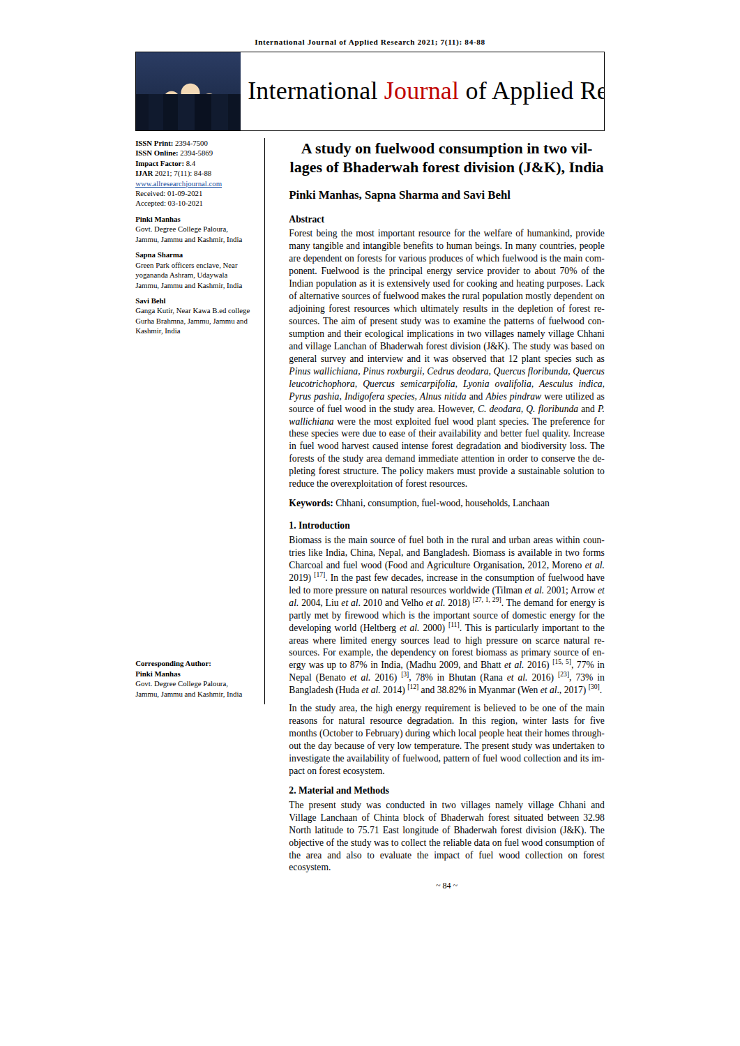International Journal of Applied Research 2021; 7(11): 84-88
International Journal of Applied Research
ISSN Print: 2394-7500
ISSN Online: 2394-5869
Impact Factor: 8.4
IJAR 2021; 7(11): 84-88
www.allresearchjournal.com
Received: 01-09-2021
Accepted: 03-10-2021
Pinki Manhas
Govt. Degree College Paloura, Jammu, Jammu and Kashmir, India
Sapna Sharma
Green Park officers enclave, Near yogananda Ashram, Udaywala Jammu, Jammu and Kashmir, India
Savi Behl
Ganga Kutir, Near Kawa B.ed college Gurha Brahmna, Jammu, Jammu and Kashmir, India
Corresponding Author:
Pinki Manhas
Govt. Degree College Paloura, Jammu, Jammu and Kashmir, India
A study on fuelwood consumption in two villages of Bhaderwah forest division (J&K), India
Pinki Manhas, Sapna Sharma and Savi Behl
Abstract
Forest being the most important resource for the welfare of humankind, provide many tangible and intangible benefits to human beings. In many countries, people are dependent on forests for various produces of which fuelwood is the main component. Fuelwood is the principal energy service provider to about 70% of the Indian population as it is extensively used for cooking and heating purposes. Lack of alternative sources of fuelwood makes the rural population mostly dependent on adjoining forest resources which ultimately results in the depletion of forest resources. The aim of present study was to examine the patterns of fuelwood consumption and their ecological implications in two villages namely village Chhani and village Lanchan of Bhaderwah forest division (J&K). The study was based on general survey and interview and it was observed that 12 plant species such as Pinus wallichiana, Pinus roxburgii, Cedrus deodara, Quercus floribunda, Quercus leucotrichophora, Quercus semicarpifolia, Lyonia ovalifolia, Aesculus indica, Pyrus pashia, Indigofera species, Alnus nitida and Abies pindraw were utilized as source of fuel wood in the study area. However, C. deodara, Q. floribunda and P. wallichiana were the most exploited fuel wood plant species. The preference for these species were due to ease of their availability and better fuel quality. Increase in fuel wood harvest caused intense forest degradation and biodiversity loss. The forests of the study area demand immediate attention in order to conserve the depleting forest structure. The policy makers must provide a sustainable solution to reduce the overexploitation of forest resources.
Keywords: Chhani, consumption, fuel-wood, households, Lanchaan
1. Introduction
Biomass is the main source of fuel both in the rural and urban areas within countries like India, China, Nepal, and Bangladesh. Biomass is available in two forms Charcoal and fuel wood (Food and Agriculture Organisation, 2012, Moreno et al. 2019) [17]. In the past few decades, increase in the consumption of fuelwood have led to more pressure on natural resources worldwide (Tilman et al. 2001; Arrow et al. 2004, Liu et al. 2010 and Velho et al. 2018) [27, 1, 29]. The demand for energy is partly met by firewood which is the important source of domestic energy for the developing world (Heltberg et al. 2000) [11]. This is particularly important to the areas where limited energy sources lead to high pressure on scarce natural resources. For example, the dependency on forest biomass as primary source of energy was up to 87% in India, (Madhu 2009, and Bhatt et al. 2016) [15, 5], 77% in Nepal (Benato et al. 2016) [3], 78% in Bhutan (Rana et al. 2016) [23], 73% in Bangladesh (Huda et al. 2014) [12] and 38.82% in Myanmar (Wen et al., 2017) [30].
In the study area, the high energy requirement is believed to be one of the main reasons for natural resource degradation. In this region, winter lasts for five months (October to February) during which local people heat their homes throughout the day because of very low temperature. The present study was undertaken to investigate the availability of fuelwood, pattern of fuel wood collection and its impact on forest ecosystem.
2. Material and Methods
The present study was conducted in two villages namely village Chhani and Village Lanchaan of Chinta block of Bhaderwah forest situated between 32.98 North latitude to 75.71 East longitude of Bhaderwah forest division (J&K). The objective of the study was to collect the reliable data on fuel wood consumption of the area and also to evaluate the impact of fuel wood collection on forest ecosystem.
~ 84 ~